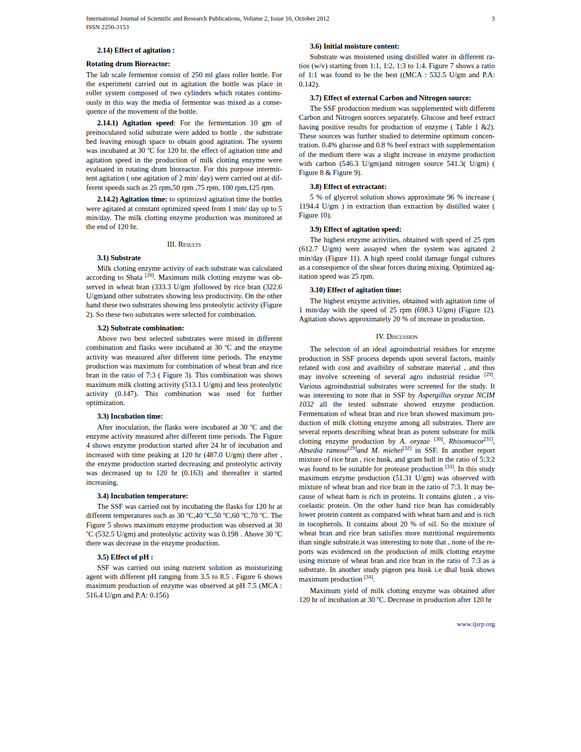International Journal of Scientific and Research Publications, Volume 2, Issue 10, October 2012
ISSN 2250-3153
3
2.14) Effect of agitation :
Rotating drum Bioreactor:
The lab scale fermentor consist of 250 ml glass roller bottle. For the experiment carried out in agitation the bottle was place in roller system composed of two cylinders which rotates continuously in this way the media of fermentor was mixed as a consequence of the movement of the bottle.
2.14.1) Agitation speed: For the fermentation 10 gm of preinoculated solid substrate were added to bottle . the substrate bed leaving enough space to obtain good agitation. The system was incubated at 30 ºC for 120 hr. the effect of agitation time and agitation speed in the production of milk clotting enzyme were evaluated in rotating drum bioreactor. For this purpose intermittent agitation ( one agitation of 2 min/ day) were carried out at different speeds such as 25 rpm,50 rpm ,75 rpm, 100 rpm,125 rpm.
2.14.2) Agitation time: to optimized agitation time the bottles were agitated at constant optimized speed from 1 min/ day up to 5 min/day. The milk clotting enzyme production was monitored at the end of 120 hr.
III. Results
3.1) Substrate
Milk clotting enzyme activity of each substrate was calculated according to Shata [26]. Maximum milk clotting enzyme was observed in wheat bran (333.3 U/gm )followed by rice bran (322.6 U/gm)and other substrates showing less productivity. On the other hand these two substrates showing less proteolytic activity (Figure 2). So these two substrates were selected for combination.
3.2) Substrate combination:
Above two best selected substrates were mixed in different combination and flasks were incubated at 30 ºC and the enzyme activity was measured after different time periods. The enzyme production was maximum for combination of wheat bran and rice bran in the ratio of 7:3 ( Figure 3). This combination was shows maximum milk clotting activity (513.1 U/gm) and less proteolytic activity (0.147). This combination was used for further optimization.
3.3) Incubation time:
After inoculation, the flasks were incubated at 30 ºC and the enzyme activity measured after different time periods. The Figure 4 shows enzyme production started after 24 hr of incubation and increased with time peaking at 120 hr (487.0 U/gm) there after , the enzyme production started decreasing and proteolytic activity was decreased up to 120 hr (0.163) and thereafter it started increasing.
3.4) Incubation temperature:
The SSF was carried out by incubating the flasks for 120 hr at different temperatures such as 30 ºC,40 ºC,50 ºC,60 ºC,70 ºC. The Figure 5 shows maximum enzyme production was observed at 30 ºC (532.5 U/gm) and proteolytic activity was 0.198 . Above 30 ºC there was decrease in the enzyme production.
3.5) Effect of pH :
SSF was carried out using nutrient solution as moisturizing agent with different pH ranging from 3.5 to 8.5 . Figure 6 shows maximum production of enzyme was observed at pH 7.5 (MCA : 516.4 U/gm and P.A: 0.156)
3.6) Initial moisture content:
Substrate was moistened using distilled water in different ratios (w/v) starting from 1:1, 1:2, 1:3 to 1:4. Figure 7 shows a ratio of 1:1 was found to be the best ((MCA : 532.5 U/gm and P.A: 0.142).
3.7) Effect of external Carbon and Nitrogen source:
The SSF production medium was supplemented with different Carbon and Nitrogen sources separately. Glucose and beef extract having positive results for production of enzyme ( Table 1 &2). These sources was further studied to determine optimum concentration. 0.4% glucose and 0.8 % beef extract with supplementation of the medium there was a slight increase in enzyme production with carbon (546.3 U/gm)and nitrogen source 541.3( U/gm) ( Figure 8 & Figure 9).
3.8) Effect of extractant:
5 % of glycerol solution shows approximate 96 % increase ( 1194.4 U/gm ) in extraction than extraction by distilled water ( Figure 10).
3.9) Effect of agitation speed:
The highest enzyme activities, obtained with speed of 25 rpm (612.7 U/gm) were assayed when the system was agitated 2 min/day (Figure 11). A high speed could damage fungal cultures as a consequence of the shear forces during mixing. Optimized agitation speed was 25 rpm.
3.10) Effect of agitation time:
The highest enzyme activities, obtained with agitation time of 1 min/day with the speed of 25 rpm (698.3 U/gm) (Figure 12). Agitation shows approximately 20 % of increase in production.
IV. Discussion
The selection of an ideal agroindustrial residues for enzyme production in SSF process depends upon several factors, mainly related with cost and avaibility of substrate material , and thus may involve screening of several agro industrial residue [29]. Various agroindustrial substrates were screened for the study. It was interesting to note that in SSF by Aspergillus oryzae NCIM 1032 all the tested substrate showed enzyme production. Fermentation of wheat bran and rice bran showed maximum production of milk clotting enzyme among all substrates. There are several reports describing wheat bran as potent substrate for milk clotting enzyme production by A. oryzae [30], Rhisomucor[31], Absedia ramose[29]and M. miehei[32] in SSF. In another report mixture of rice bran , rice husk, and gram hull in the ratio of 5:3:2 was found to be suitable for protease production [33]. In this study maximum enzyme production (51.31 U/gm) was observed with mixture of wheat bran and rice bran in the ratio of 7:3. It may because of wheat barn is rich in proteins. It contains gluten , a viscoelastic protein. On the other hand rice bran has considerably lower protein content as compared with wheat barn and and is rich in tocopherols. It contains about 20 % of oil. So the mixture of wheat bran and rice bran satisfies more nutritional requirements than single substrate.it was interesting to note that , none of the reports was evidenced on the production of milk clotting enzyme using mixture of wheat bran and rice bran in the ratio of 7:3 as a substrate. In another study pigeon pea husk i.e dhal husk shows maximum production [34].
Maximum yield of milk clotting enzyme was obtained after 120 hr of incubation at 30 ºC. Decrease in production after 120 hr
www.ijsrp.org